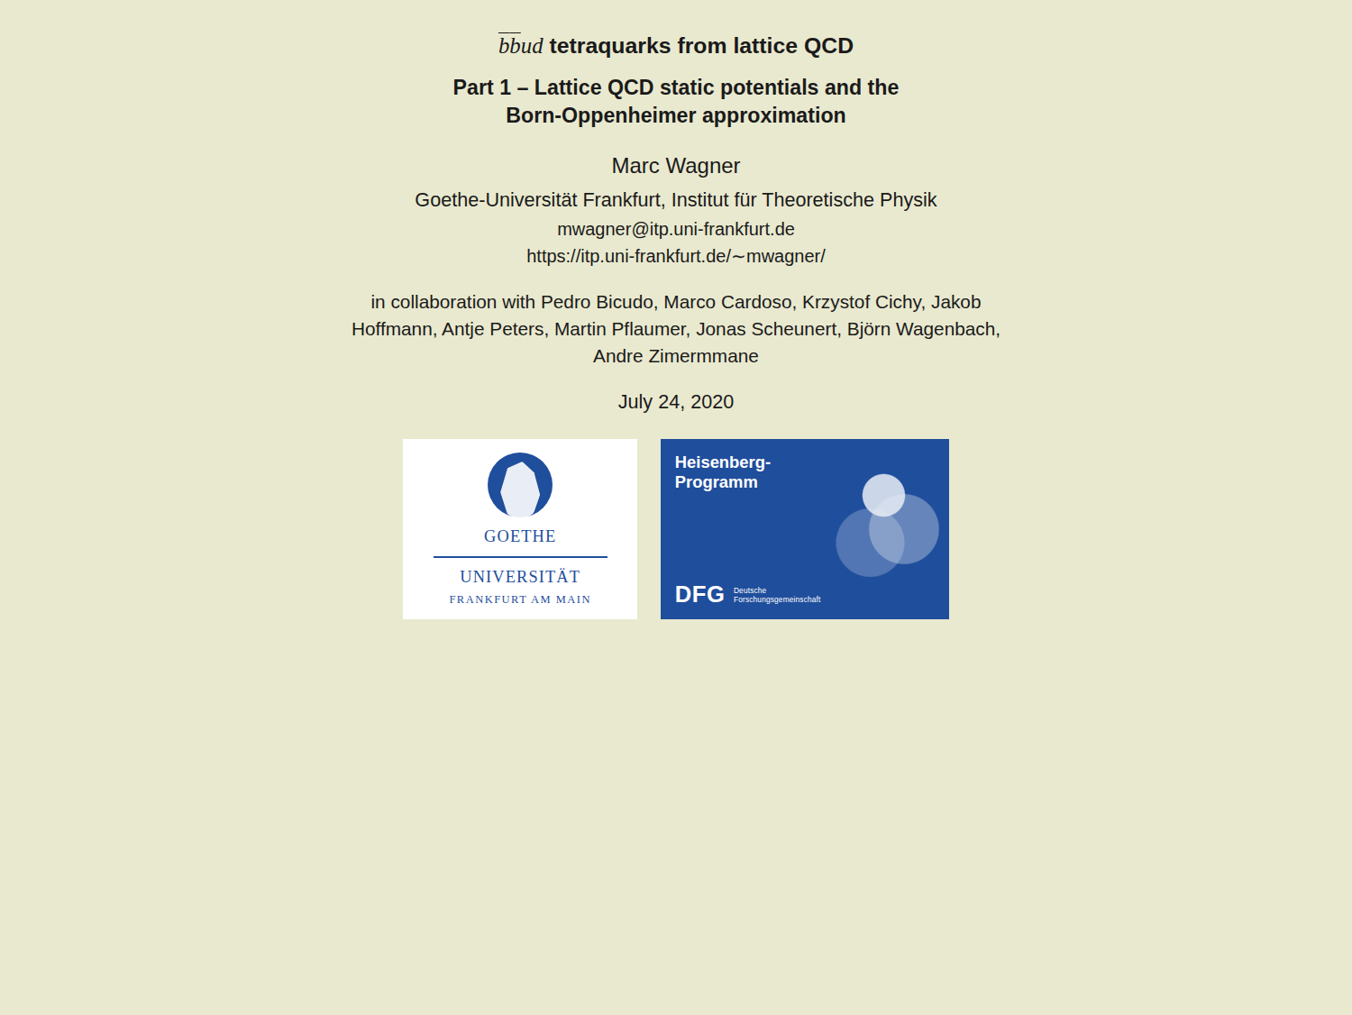bbud tetraquarks from lattice QCD
Part 1 – Lattice QCD static potentials and the
Born-Oppenheimer approximation
Marc Wagner
Goethe-Universität Frankfurt, Institut für Theoretische Physik
mwagner@itp.uni-frankfurt.de
https://itp.uni-frankfurt.de/∼mwagner/
in collaboration with Pedro Bicudo, Marco Cardoso, Krzystof Cichy, Jakob Hoffmann, Antje Peters, Martin Pflaumer, Jonas Scheunert, Björn Wagenbach, Andre Zimermmane
July 24, 2020
GOETHE
UNIVERSITÄT
FRANKFURT AM MAIN
Heisenberg-
Programm
DFG
Deutsche
Forschungsgemeinschaft